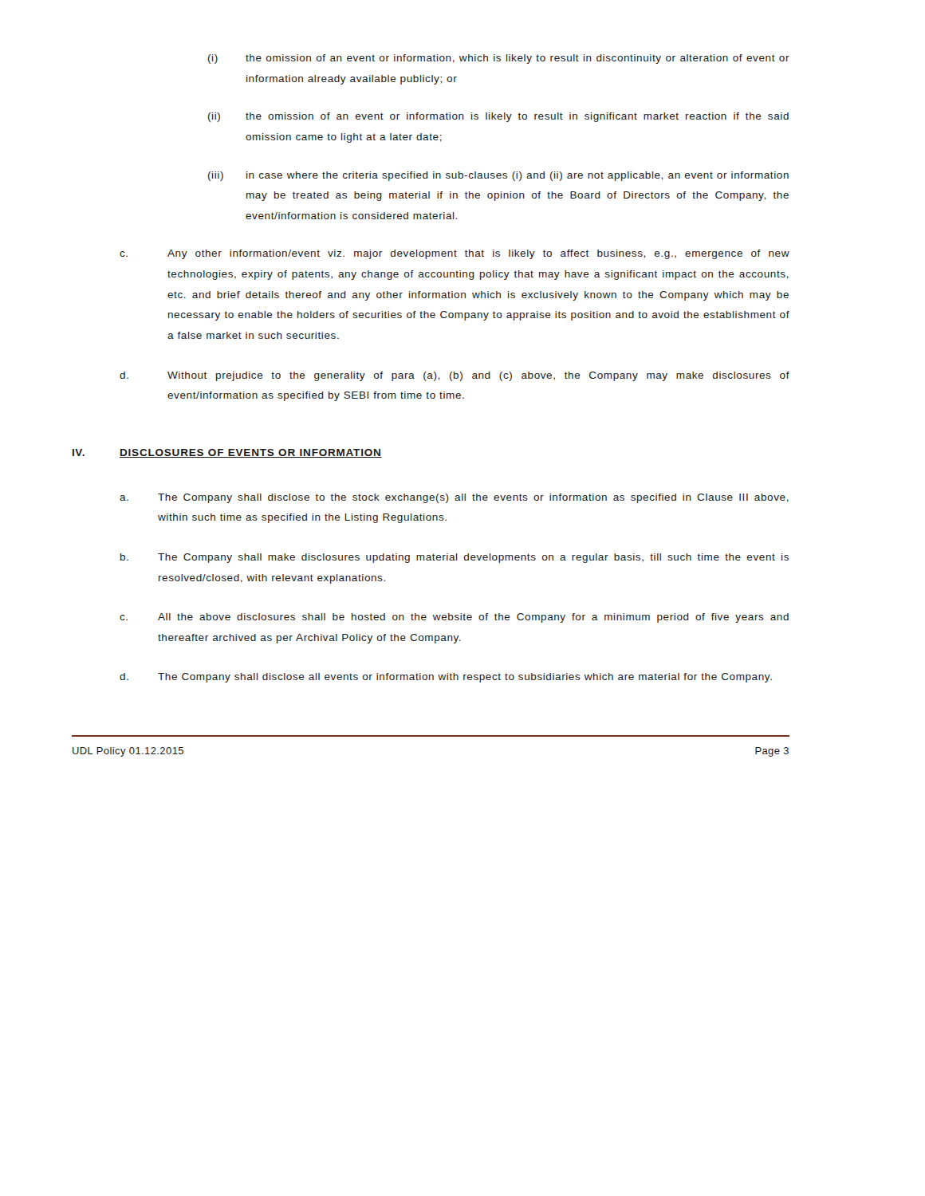(i) the omission of an event or information, which is likely to result in discontinuity or alteration of event or information already available publicly; or
(ii) the omission of an event or information is likely to result in significant market reaction if the said omission came to light at a later date;
(iii) in case where the criteria specified in sub-clauses (i) and (ii) are not applicable, an event or information may be treated as being material if in the opinion of the Board of Directors of the Company, the event/information is considered material.
c. Any other information/event viz. major development that is likely to affect business, e.g., emergence of new technologies, expiry of patents, any change of accounting policy that may have a significant impact on the accounts, etc. and brief details thereof and any other information which is exclusively known to the Company which may be necessary to enable the holders of securities of the Company to appraise its position and to avoid the establishment of a false market in such securities.
d. Without prejudice to the generality of para (a), (b) and (c) above, the Company may make disclosures of event/information as specified by SEBI from time to time.
IV. DISCLOSURES OF EVENTS OR INFORMATION
a. The Company shall disclose to the stock exchange(s) all the events or information as specified in Clause III above, within such time as specified in the Listing Regulations.
b. The Company shall make disclosures updating material developments on a regular basis, till such time the event is resolved/closed, with relevant explanations.
c. All the above disclosures shall be hosted on the website of the Company for a minimum period of five years and thereafter archived as per Archival Policy of the Company.
d. The Company shall disclose all events or information with respect to subsidiaries which are material for the Company.
UDL Policy 01.12.2015 Page 3